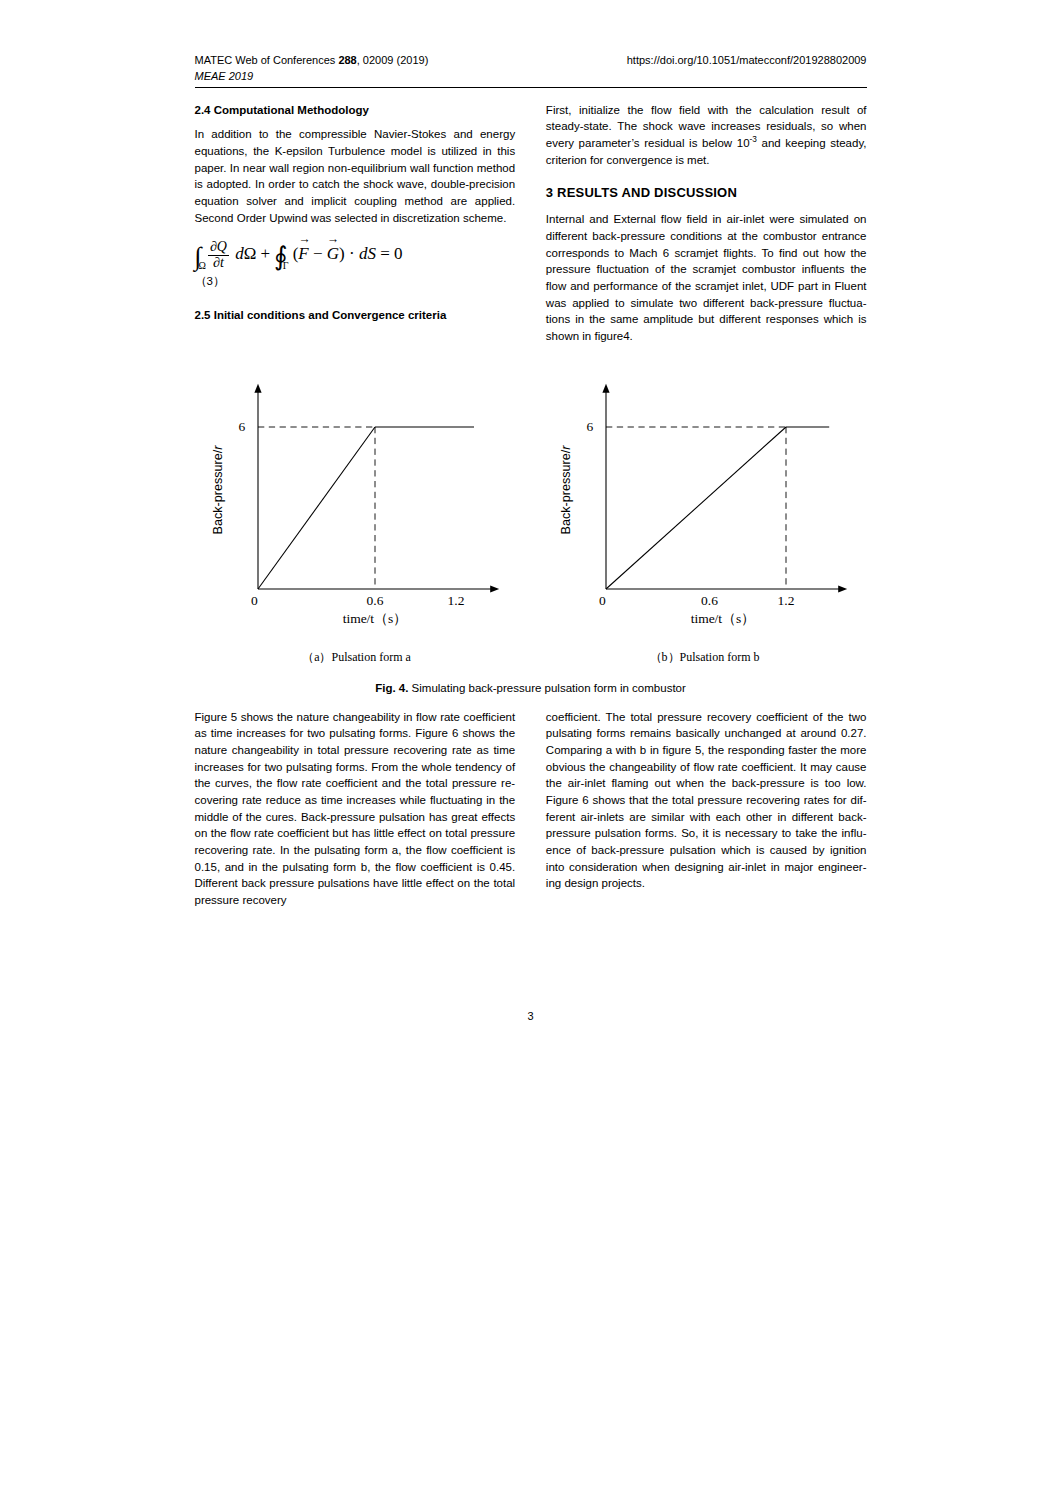MATEC Web of Conferences 288, 02009 (2019)
MEAE 2019
https://doi.org/10.1051/matecconf/201928802009
2.4 Computational Methodology
In addition to the compressible Navier-Stokes and energy equations, the K-epsilon Turbulence model is utilized in this paper. In near wall region non-equilibrium wall function method is adopted. In order to catch the shock wave, double-precision equation solver and implicit coupling method are applied. Second Order Upwind was selected in discretization scheme.
∫Ω ∂Q∂t d Ω + ∮Γ (F − G) · dS = 0 （3）
2.5 Initial conditions and Convergence criteria
First, initialize the flow field with the calculation result of steady-state. The shock wave increases residuals, so when every parameter’s residual is below 10-3 and keeping steady, criterion for convergence is met.
3 RESULTS AND DISCUSSION
Internal and External flow field in air-inlet were simulated on different back-pressure conditions at the combustor entrance corresponds to Mach 6 scramjet flights. To find out how the pressure fluctuation of the scramjet combustor influents the flow and performance of the scramjet inlet, UDF part in Fluent was applied to simulate two different back-pressure fluctuations in the same amplitude but different responses which is shown in figure4.
6 0 0.6 1.2 time/t（s） Back-pressure/r
（a）Pulsation form a
6 0 0.6 1.2 time/t（s） Back-pressure/r
（b）Pulsation form b
Fig. 4. Simulating back-pressure pulsation form in combustor
Figure 5 shows the nature changeability in flow rate coefficient as time increases for two pulsating forms. Figure 6 shows the nature changeability in total pressure recovering rate as time increases for two pulsating forms. From the whole tendency of the curves, the flow rate coefficient and the total pressure recovering rate reduce as time increases while fluctuating in the middle of the cures. Back-pressure pulsation has great effects on the flow rate coefficient but has little effect on total pressure recovering rate. In the pulsating form a, the flow coefficient is 0.15, and in the pulsating form b, the flow coefficient is 0.45. Different back pressure pulsations have little effect on the total pressure recovery
coefficient. The total pressure recovery coefficient of the two pulsating forms remains basically unchanged at around 0.27. Comparing a with b in figure 5, the responding faster the more obvious the changeability of flow rate coefficient. It may cause the air-inlet flaming out when the back-pressure is too low. Figure 6 shows that the total pressure recovering rates for different air-inlets are similar with each other in different back-pressure pulsation forms. So, it is necessary to take the influence of back-pressure pulsation which is caused by ignition into consideration when designing air-inlet in major engineering design projects.
3